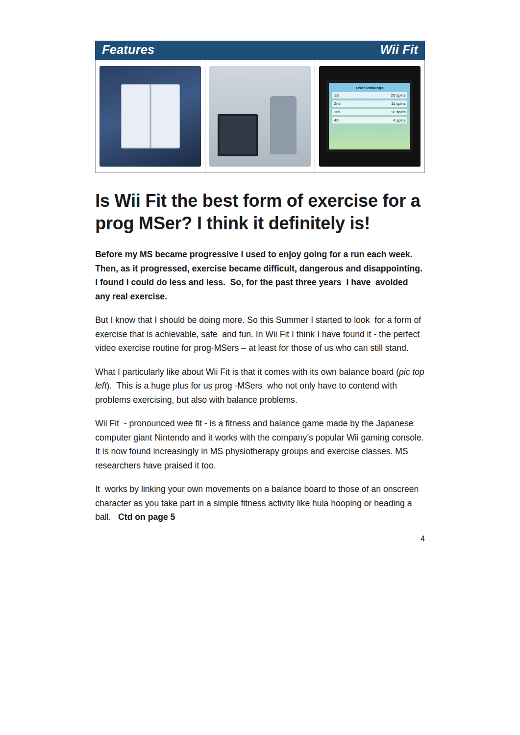Features Wii Fit
User Rankings
1st 25 spins
2nd 11 spins
3rd 10 spins
4th 4 spins
Is Wii Fit the best form of exercise for a prog MSer? I think it definitely is!
Before my MS became progressive I used to enjoy going for a run each week. Then, as it progressed, exercise became difficult, dangerous and disappointing. I found I could do less and less. So, for the past three years I have avoided any real exercise.
But I know that I should be doing more. So this Summer I started to look for a form of exercise that is achievable, safe and fun. In Wii Fit I think I have found it - the perfect video exercise routine for prog-MSers – at least for those of us who can still stand.
What I particularly like about Wii Fit is that it comes with its own balance board (pic top left). This is a huge plus for us prog -MSers who not only have to contend with problems exercising, but also with balance problems.
Wii Fit - pronounced wee fit - is a fitness and balance game made by the Japanese computer giant Nintendo and it works with the company’s popular Wii gaming console. It is now found increasingly in MS physiotherapy groups and exercise classes. MS researchers have praised it too.
It works by linking your own movements on a balance board to those of an onscreen character as you take part in a simple fitness activity like hula hooping or heading a ball. Ctd on page 5
4